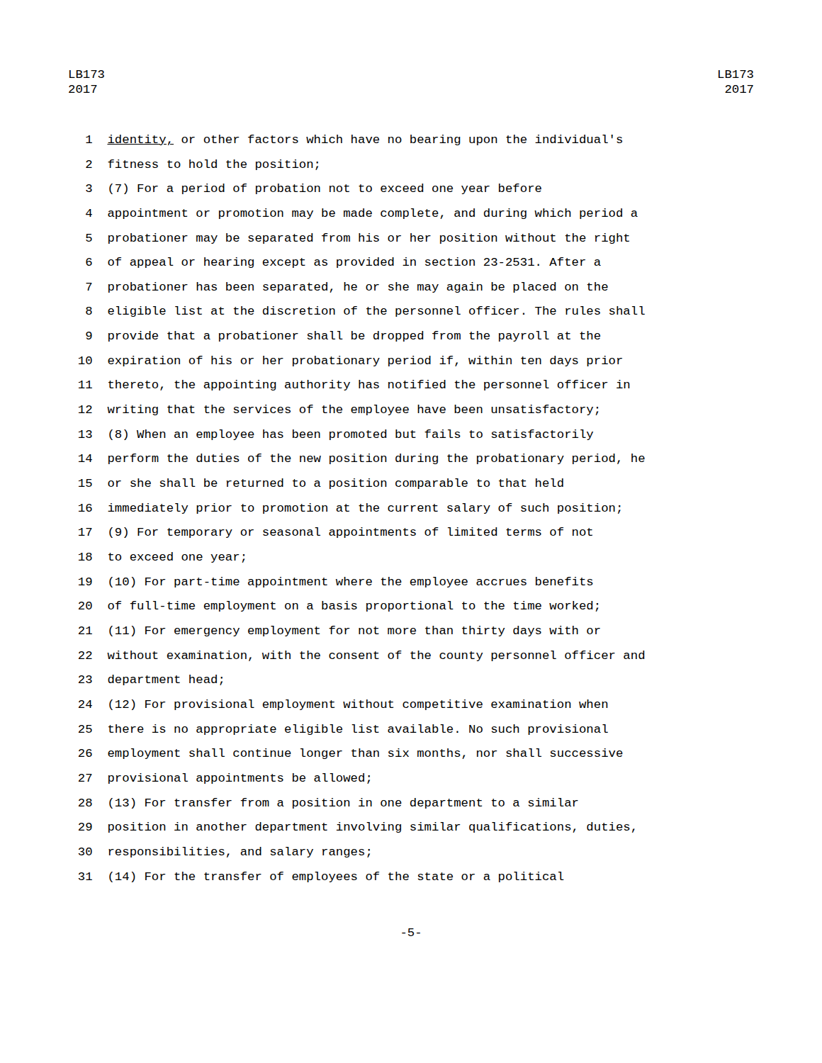LB173
2017
LB173
2017
identity, or other factors which have no bearing upon the individual's
fitness to hold the position;
(7) For a period of probation not to exceed one year before
appointment or promotion may be made complete, and during which period a
probationer may be separated from his or her position without the right
of appeal or hearing except as provided in section 23-2531. After a
probationer has been separated, he or she may again be placed on the
eligible list at the discretion of the personnel officer. The rules shall
provide that a probationer shall be dropped from the payroll at the
expiration of his or her probationary period if, within ten days prior
thereto, the appointing authority has notified the personnel officer in
writing that the services of the employee have been unsatisfactory;
(8) When an employee has been promoted but fails to satisfactorily
perform the duties of the new position during the probationary period, he
or she shall be returned to a position comparable to that held
immediately prior to promotion at the current salary of such position;
(9) For temporary or seasonal appointments of limited terms of not
to exceed one year;
(10) For part-time appointment where the employee accrues benefits
of full-time employment on a basis proportional to the time worked;
(11) For emergency employment for not more than thirty days with or
without examination, with the consent of the county personnel officer and
department head;
(12) For provisional employment without competitive examination when
there is no appropriate eligible list available. No such provisional
employment shall continue longer than six months, nor shall successive
provisional appointments be allowed;
(13) For transfer from a position in one department to a similar
position in another department involving similar qualifications, duties,
responsibilities, and salary ranges;
(14) For the transfer of employees of the state or a political
-5-